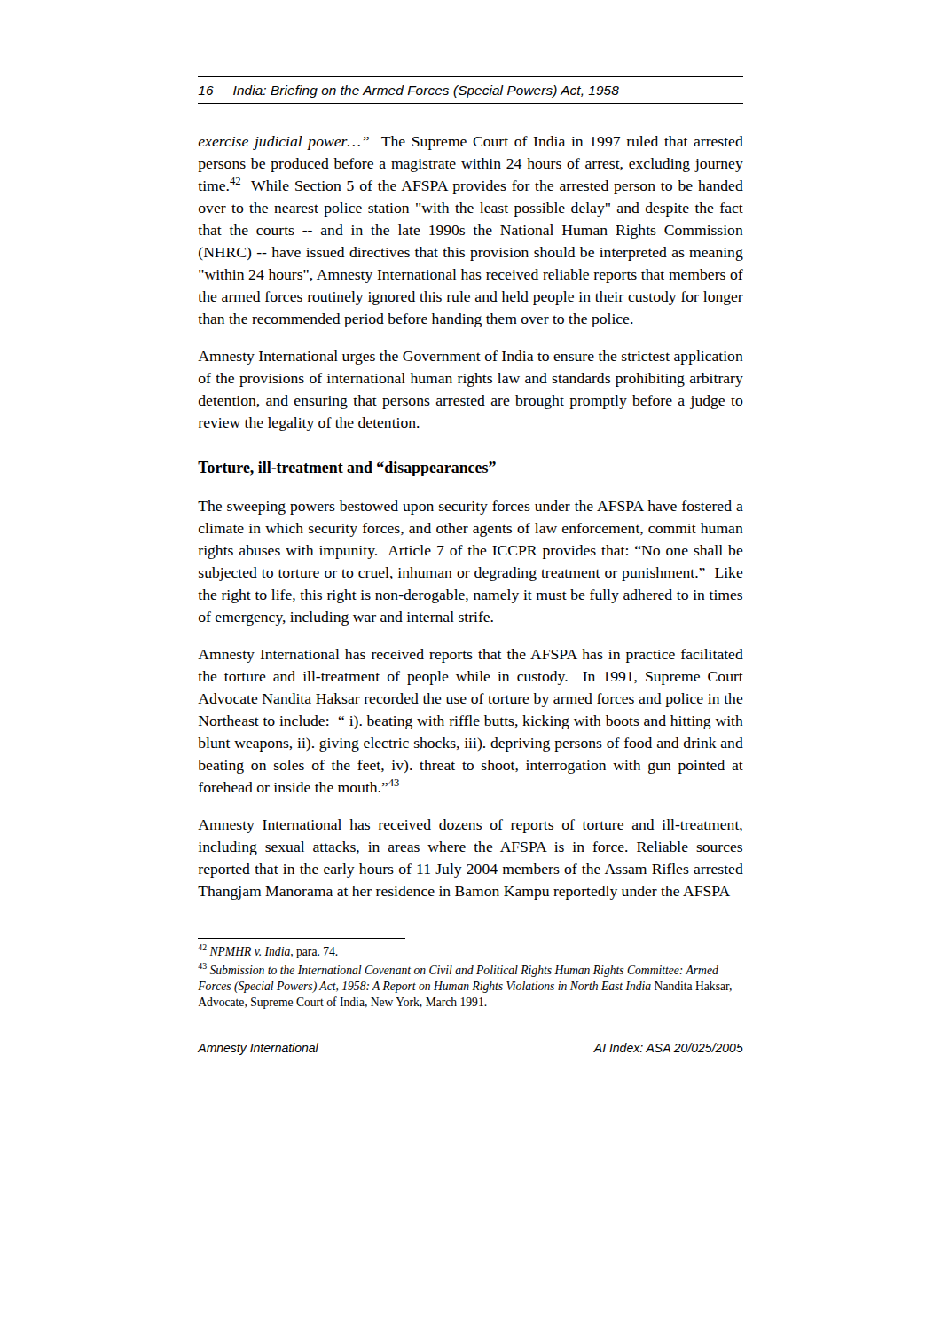16 India: Briefing on the Armed Forces (Special Powers) Act, 1958
exercise judicial power…” The Supreme Court of India in 1997 ruled that arrested persons be produced before a magistrate within 24 hours of arrest, excluding journey time.42 While Section 5 of the AFSPA provides for the arrested person to be handed over to the nearest police station "with the least possible delay" and despite the fact that the courts -- and in the late 1990s the National Human Rights Commission (NHRC) -- have issued directives that this provision should be interpreted as meaning "within 24 hours", Amnesty International has received reliable reports that members of the armed forces routinely ignored this rule and held people in their custody for longer than the recommended period before handing them over to the police.
Amnesty International urges the Government of India to ensure the strictest application of the provisions of international human rights law and standards prohibiting arbitrary detention, and ensuring that persons arrested are brought promptly before a judge to review the legality of the detention.
Torture, ill-treatment and “disappearances”
The sweeping powers bestowed upon security forces under the AFSPA have fostered a climate in which security forces, and other agents of law enforcement, commit human rights abuses with impunity. Article 7 of the ICCPR provides that: “No one shall be subjected to torture or to cruel, inhuman or degrading treatment or punishment.” Like the right to life, this right is non-derogable, namely it must be fully adhered to in times of emergency, including war and internal strife.
Amnesty International has received reports that the AFSPA has in practice facilitated the torture and ill-treatment of people while in custody. In 1991, Supreme Court Advocate Nandita Haksar recorded the use of torture by armed forces and police in the Northeast to include: “ i). beating with riffle butts, kicking with boots and hitting with blunt weapons, ii). giving electric shocks, iii). depriving persons of food and drink and beating on soles of the feet, iv). threat to shoot, interrogation with gun pointed at forehead or inside the mouth.”43
Amnesty International has received dozens of reports of torture and ill-treatment, including sexual attacks, in areas where the AFSPA is in force. Reliable sources reported that in the early hours of 11 July 2004 members of the Assam Rifles arrested Thangjam Manorama at her residence in Bamon Kampu reportedly under the AFSPA
42 NPMHR v. India, para. 74.
43 Submission to the International Covenant on Civil and Political Rights Human Rights Committee: Armed Forces (Special Powers) Act, 1958: A Report on Human Rights Violations in North East India Nandita Haksar, Advocate, Supreme Court of India, New York, March 1991.
Amnesty International
AI Index: ASA 20/025/2005